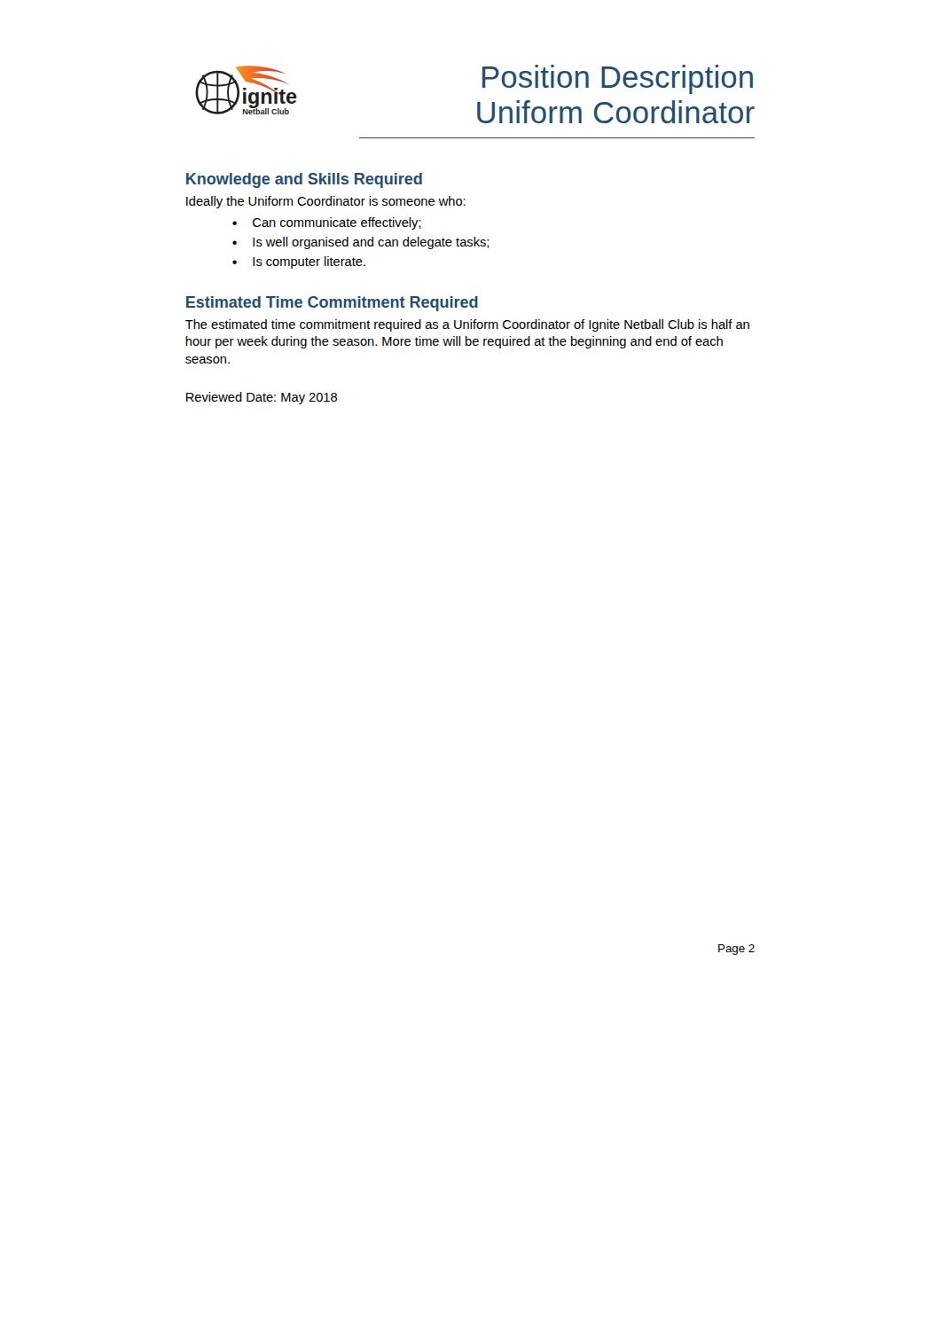Position Description
Uniform Coordinator
Knowledge and Skills Required
Ideally the Uniform Coordinator is someone who:
Can communicate effectively;
Is well organised and can delegate tasks;
Is computer literate.
Estimated Time Commitment Required
The estimated time commitment required as a Uniform Coordinator of Ignite Netball Club is half an hour per week during the season. More time will be required at the beginning and end of each season.
Reviewed Date: May 2018
Page 2